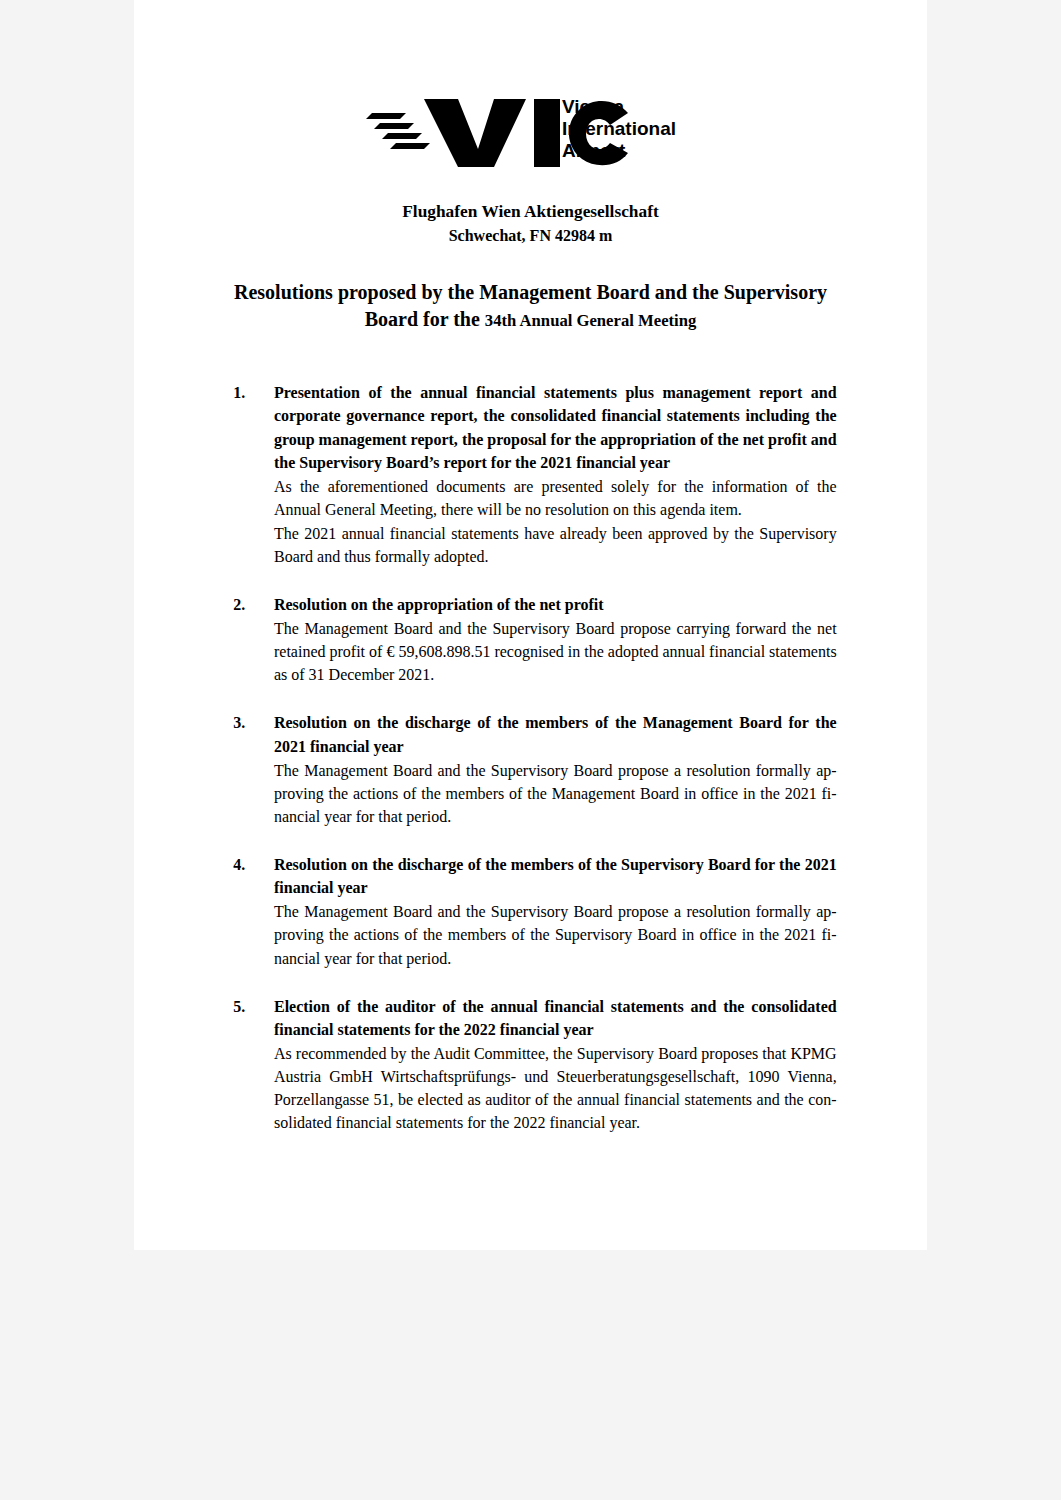Vienna International Airport
Flughafen Wien Aktiengesellschaft Schwechat, FN 42984 m
Resolutions proposed by the Management Board and the Supervisory Board for the 34th Annual General Meeting
Presentation of the annual financial statements plus management report and corporate governance report, the consolidated financial statements including the group management report, the proposal for the appropriation of the net profit and the Supervisory Board’s report for the 2021 financial year
As the aforementioned documents are presented solely for the information of the Annual General Meeting, there will be no resolution on this agenda item.
The 2021 annual financial statements have already been approved by the Supervisory Board and thus formally adopted.
Resolution on the appropriation of the net profit
The Management Board and the Supervisory Board propose carrying forward the net retained profit of € 59,608.898.51 recognised in the adopted annual financial statements as of 31 December 2021.
Resolution on the discharge of the members of the Management Board for the 2021 financial year
The Management Board and the Supervisory Board propose a resolution formally approving the actions of the members of the Management Board in office in the 2021 financial year for that period.
Resolution on the discharge of the members of the Supervisory Board for the 2021 financial year
The Management Board and the Supervisory Board propose a resolution formally approving the actions of the members of the Supervisory Board in office in the 2021 financial year for that period.
Election of the auditor of the annual financial statements and the consolidated financial statements for the 2022 financial year
As recommended by the Audit Committee, the Supervisory Board proposes that KPMG Austria GmbH Wirtschaftsprüfungs- und Steuerberatungsgesellschaft, 1090 Vienna, Porzellangasse 51, be elected as auditor of the annual financial statements and the consolidated financial statements for the 2022 financial year.